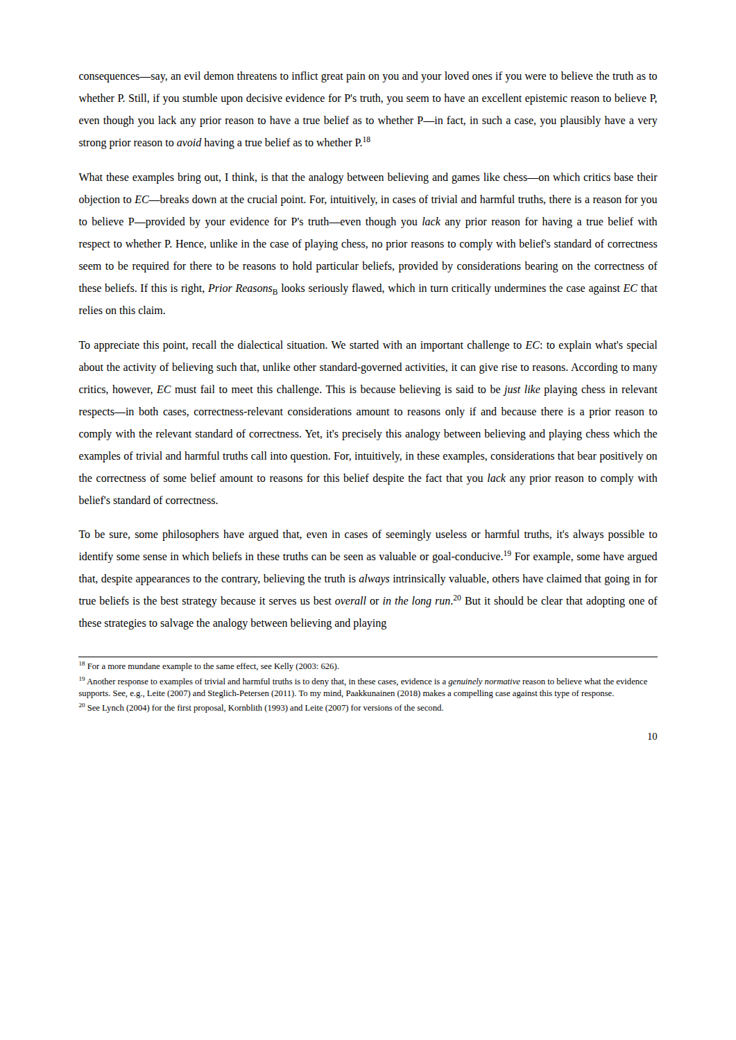consequences—say, an evil demon threatens to inflict great pain on you and your loved ones if you were to believe the truth as to whether P. Still, if you stumble upon decisive evidence for P's truth, you seem to have an excellent epistemic reason to believe P, even though you lack any prior reason to have a true belief as to whether P—in fact, in such a case, you plausibly have a very strong prior reason to avoid having a true belief as to whether P.18
What these examples bring out, I think, is that the analogy between believing and games like chess—on which critics base their objection to EC—breaks down at the crucial point. For, intuitively, in cases of trivial and harmful truths, there is a reason for you to believe P—provided by your evidence for P's truth—even though you lack any prior reason for having a true belief with respect to whether P. Hence, unlike in the case of playing chess, no prior reasons to comply with belief's standard of correctness seem to be required for there to be reasons to hold particular beliefs, provided by considerations bearing on the correctness of these beliefs. If this is right, Prior Reasons B looks seriously flawed, which in turn critically undermines the case against EC that relies on this claim.
To appreciate this point, recall the dialectical situation. We started with an important challenge to EC: to explain what's special about the activity of believing such that, unlike other standard-governed activities, it can give rise to reasons. According to many critics, however, EC must fail to meet this challenge. This is because believing is said to be just like playing chess in relevant respects—in both cases, correctness-relevant considerations amount to reasons only if and because there is a prior reason to comply with the relevant standard of correctness. Yet, it's precisely this analogy between believing and playing chess which the examples of trivial and harmful truths call into question. For, intuitively, in these examples, considerations that bear positively on the correctness of some belief amount to reasons for this belief despite the fact that you lack any prior reason to comply with belief's standard of correctness.
To be sure, some philosophers have argued that, even in cases of seemingly useless or harmful truths, it's always possible to identify some sense in which beliefs in these truths can be seen as valuable or goal-conducive.19 For example, some have argued that, despite appearances to the contrary, believing the truth is always intrinsically valuable, others have claimed that going in for true beliefs is the best strategy because it serves us best overall or in the long run.20 But it should be clear that adopting one of these strategies to salvage the analogy between believing and playing
18 For a more mundane example to the same effect, see Kelly (2003: 626).
19 Another response to examples of trivial and harmful truths is to deny that, in these cases, evidence is a genuinely normative reason to believe what the evidence supports. See, e.g., Leite (2007) and Steglich-Petersen (2011). To my mind, Paakkunainen (2018) makes a compelling case against this type of response.
20 See Lynch (2004) for the first proposal, Kornblith (1993) and Leite (2007) for versions of the second.
10